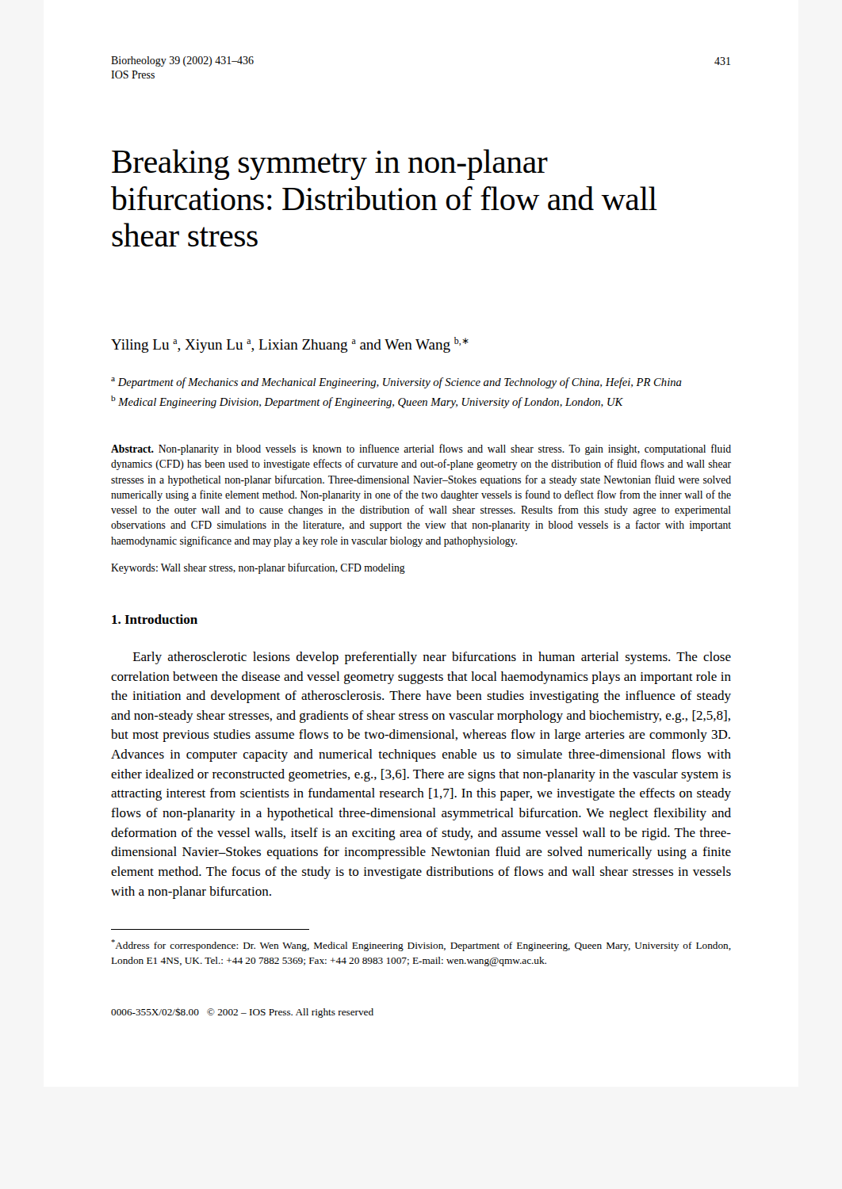Biorheology 39 (2002) 431–436
IOS Press
431
Breaking symmetry in non-planar
bifurcations: Distribution of flow and wall
shear stress
Yiling Lu a, Xiyun Lu a, Lixian Zhuang a and Wen Wang b,∗
a Department of Mechanics and Mechanical Engineering, University of Science and Technology of China, Hefei, PR China
b Medical Engineering Division, Department of Engineering, Queen Mary, University of London, London, UK
Abstract. Non-planarity in blood vessels is known to influence arterial flows and wall shear stress. To gain insight, computational fluid dynamics (CFD) has been used to investigate effects of curvature and out-of-plane geometry on the distribution of fluid flows and wall shear stresses in a hypothetical non-planar bifurcation. Three-dimensional Navier–Stokes equations for a steady state Newtonian fluid were solved numerically using a finite element method. Non-planarity in one of the two daughter vessels is found to deflect flow from the inner wall of the vessel to the outer wall and to cause changes in the distribution of wall shear stresses. Results from this study agree to experimental observations and CFD simulations in the literature, and support the view that non-planarity in blood vessels is a factor with important haemodynamic significance and may play a key role in vascular biology and pathophysiology.
Keywords: Wall shear stress, non-planar bifurcation, CFD modeling
1. Introduction
Early atherosclerotic lesions develop preferentially near bifurcations in human arterial systems. The close correlation between the disease and vessel geometry suggests that local haemodynamics plays an important role in the initiation and development of atherosclerosis. There have been studies investigating the influence of steady and non-steady shear stresses, and gradients of shear stress on vascular morphology and biochemistry, e.g., [2,5,8], but most previous studies assume flows to be two-dimensional, whereas flow in large arteries are commonly 3D. Advances in computer capacity and numerical techniques enable us to simulate three-dimensional flows with either idealized or reconstructed geometries, e.g., [3,6]. There are signs that non-planarity in the vascular system is attracting interest from scientists in fundamental research [1,7]. In this paper, we investigate the effects on steady flows of non-planarity in a hypothetical three-dimensional asymmetrical bifurcation. We neglect flexibility and deformation of the vessel walls, itself is an exciting area of study, and assume vessel wall to be rigid. The three-dimensional Navier–Stokes equations for incompressible Newtonian fluid are solved numerically using a finite element method. The focus of the study is to investigate distributions of flows and wall shear stresses in vessels with a non-planar bifurcation.
*Address for correspondence: Dr. Wen Wang, Medical Engineering Division, Department of Engineering, Queen Mary, University of London, London E1 4NS, UK. Tel.: +44 20 7882 5369; Fax: +44 20 8983 1007; E-mail: wen.wang@qmw.ac.uk.
0006-355X/02/$8.00 © 2002 – IOS Press. All rights reserved